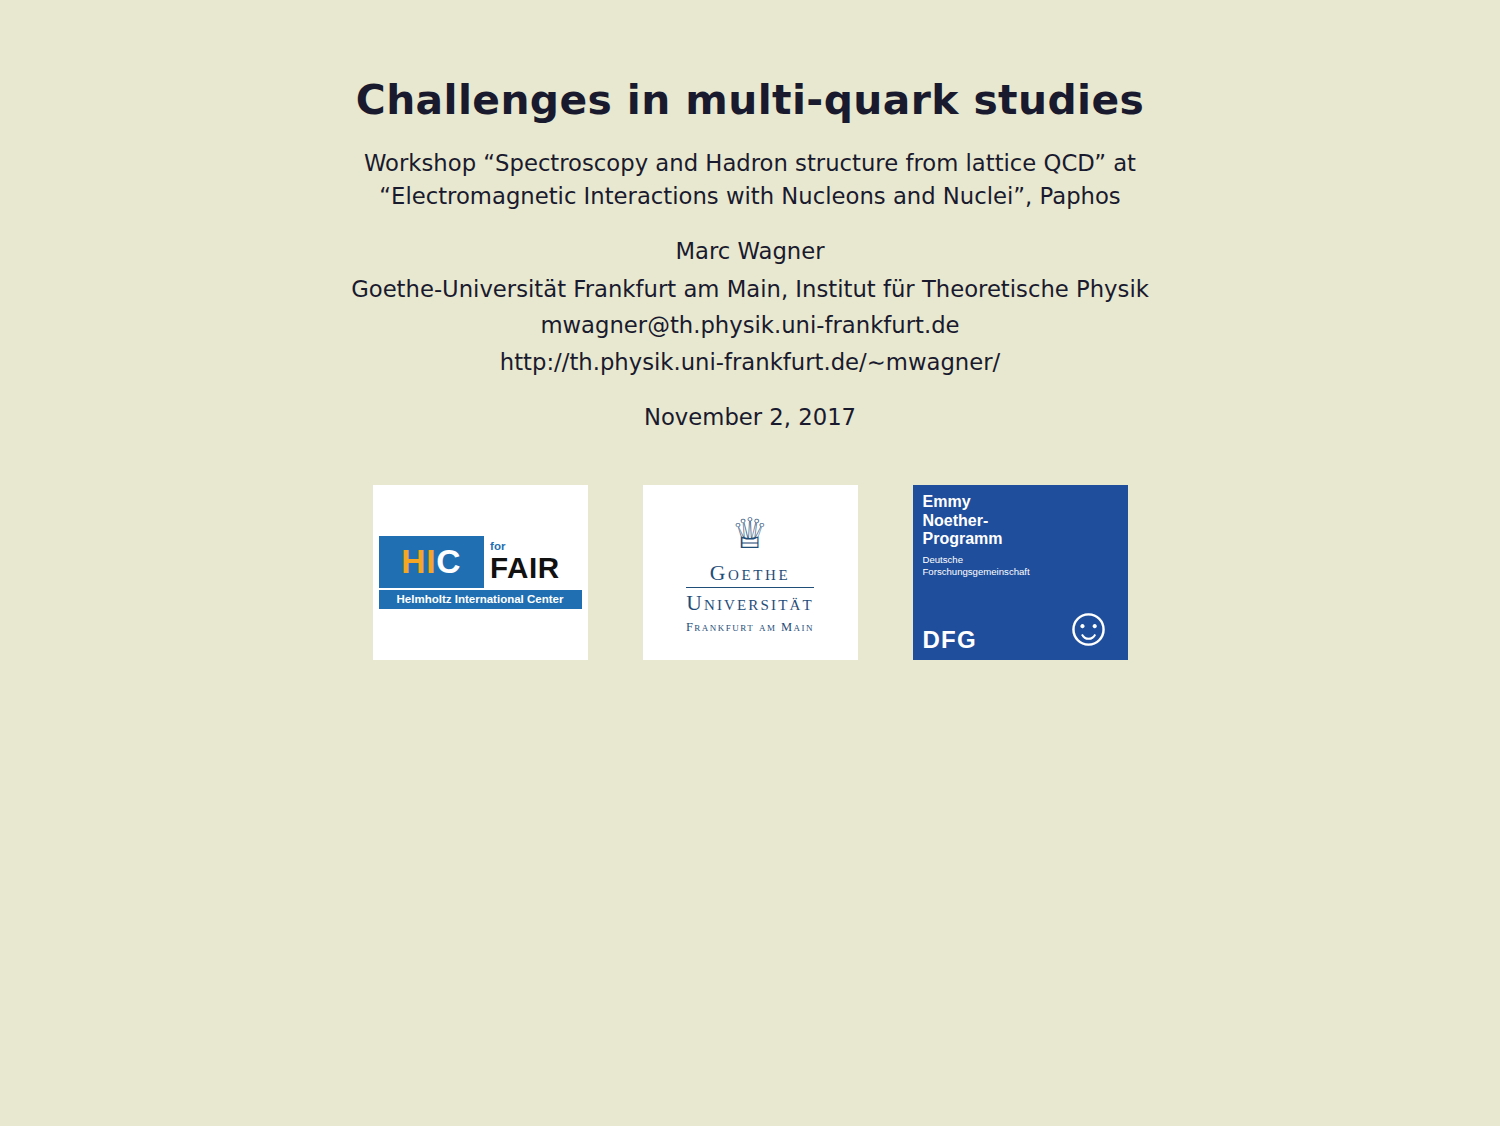Challenges in multi-quark studies
Workshop “Spectroscopy and Hadron structure from lattice QCD” at “Electromagnetic Interactions with Nucleons and Nuclei”, Paphos
Marc Wagner
Goethe-Universität Frankfurt am Main, Institut für Theoretische Physik
mwagner@th.physik.uni-frankfurt.de
http://th.physik.uni-frankfurt.de/∼mwagner/
November 2, 2017
HIC
for
FAIR
Helmholtz International Center
♕
Goethe
Universität
Frankfurt am Main
Emmy
Noether-
Programm
Deutsche
Forschungsgemeinschaft
DFG
☺